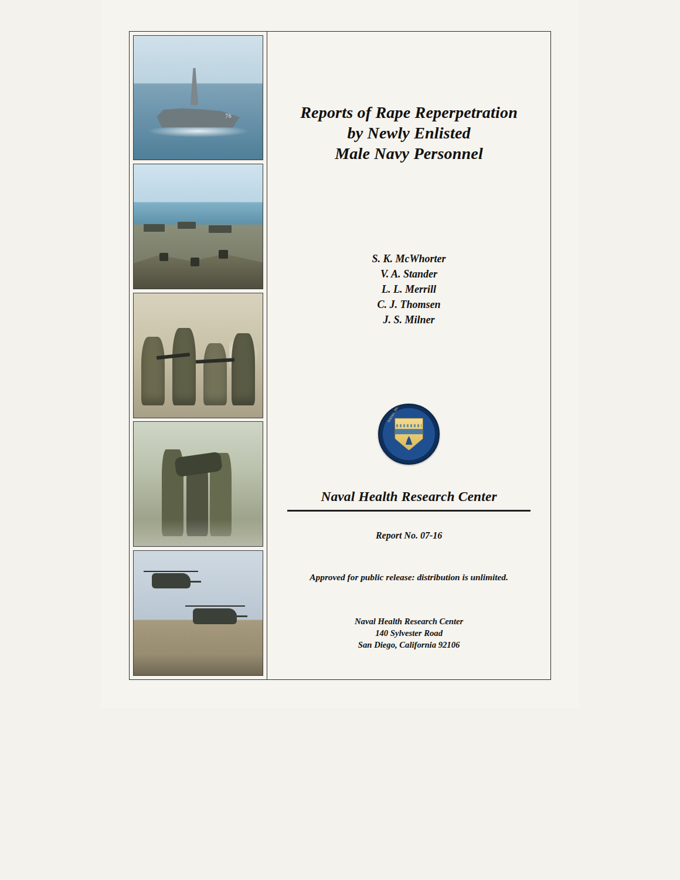76
Reports of Rape Reperpetration
by Newly Enlisted
Male Navy Personnel
S. K. McWhorter
V. A. Stander
L. L. Merrill
C. J. Thomsen
J. S. Milner
NAVAL HEALTH RESEARCH CENTER
Naval Health Research Center
Report No. 07-16
Approved for public release: distribution is unlimited.
Naval Health Research Center
140 Sylvester Road
San Diego, California 92106